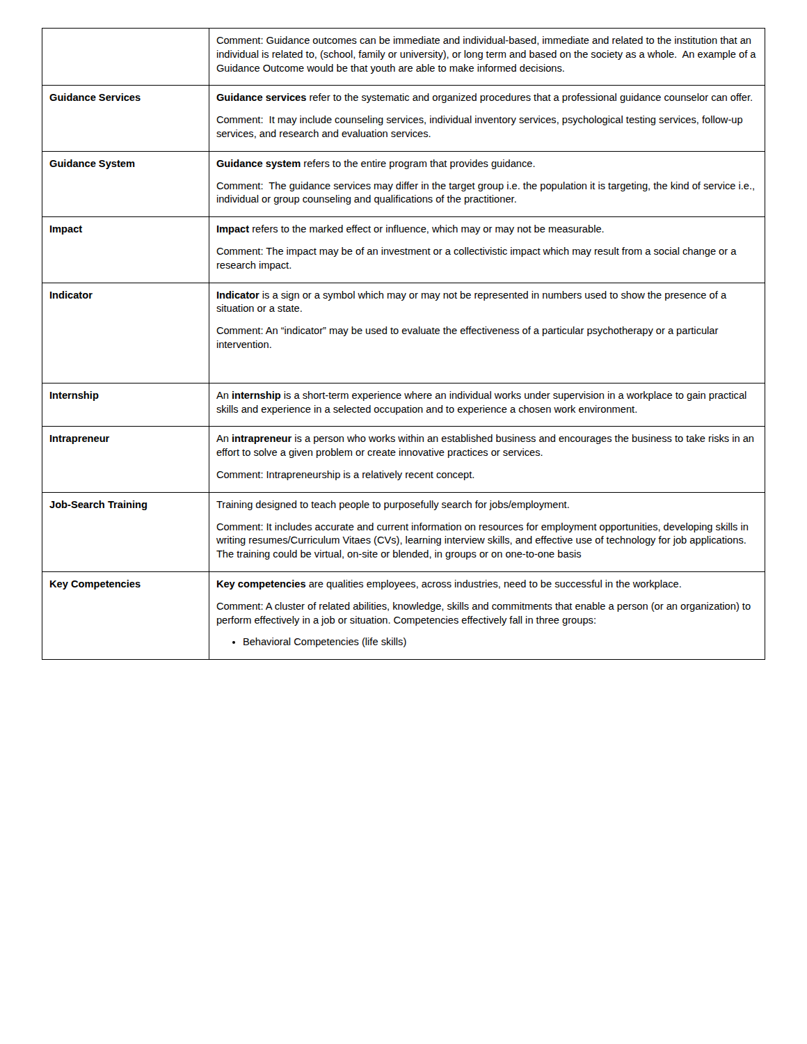| | Comment: Guidance outcomes can be immediate and individual-based, immediate and related to the institution that an individual is related to, (school, family or university), or long term and based on the society as a whole. An example of a Guidance Outcome would be that youth are able to make informed decisions. |
| Guidance Services | Guidance services refer to the systematic and organized procedures that a professional guidance counselor can offer. Comment: It may include counseling services, individual inventory services, psychological testing services, follow-up services, and research and evaluation services. |
| Guidance System | Guidance system refers to the entire program that provides guidance. Comment: The guidance services may differ in the target group i.e. the population it is targeting, the kind of service i.e., individual or group counseling and qualifications of the practitioner. |
| Impact | Impact refers to the marked effect or influence, which may or may not be measurable. Comment: The impact may be of an investment or a collectivistic impact which may result from a social change or a research impact. |
| Indicator | Indicator is a sign or a symbol which may or may not be represented in numbers used to show the presence of a situation or a state. Comment: An “indicator” may be used to evaluate the effectiveness of a particular psychotherapy or a particular intervention. |
| Internship | An internship is a short-term experience where an individual works under supervision in a workplace to gain practical skills and experience in a selected occupation and to experience a chosen work environment. |
| Intrapreneur | An intrapreneur is a person who works within an established business and encourages the business to take risks in an effort to solve a given problem or create innovative practices or services. Comment: Intrapreneurship is a relatively recent concept. |
| Job-Search Training | Training designed to teach people to purposefully search for jobs/employment. Comment: It includes accurate and current information on resources for employment opportunities, developing skills in writing resumes/Curriculum Vitaes (CVs), learning interview skills, and effective use of technology for job applications. The training could be virtual, on-site or blended, in groups or on one-to-one basis |
| Key Competencies | Key competencies are qualities employees, across industries, need to be successful in the workplace. Comment: A cluster of related abilities, knowledge, skills and commitments that enable a person (or an organization) to perform effectively in a job or situation. Competencies effectively fall in three groups: Behavioral Competencies (life skills) |